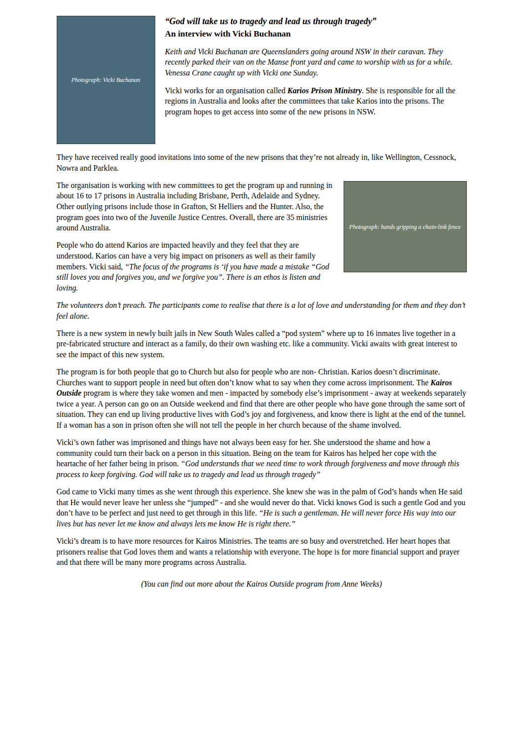Photograph: Vicki Buchanan
“God will take us to tragedy and lead us through tragedy”
An interview with Vicki Buchanan
Keith and Vicki Buchanan are Queenslanders going around NSW in their caravan. They recently parked their van on the Manse front yard and came to worship with us for a while. Venessa Crane caught up with Vicki one Sunday.
Vicki works for an organisation called Karios Prison Ministry. She is responsible for all the regions in Australia and looks after the committees that take Karios into the prisons. The program hopes to get access into some of the new prisons in NSW.
They have received really good invitations into some of the new prisons that they’re not already in, like Wellington, Cessnock, Nowra and Parklea.
Photograph: hands gripping a chain-link fence
The organisation is working with new committees to get the program up and running in about 16 to 17 prisons in Australia including Brisbane, Perth, Adelaide and Sydney. Other outlying prisons include those in Grafton, St Helliers and the Hunter. Also, the program goes into two of the Juvenile Justice Centres. Overall, there are 35 ministries around Australia.
People who do attend Karios are impacted heavily and they feel that they are understood. Karios can have a very big impact on prisoners as well as their family members. Vicki said, “The focus of the programs is ‘if you have made a mistake “God still loves you and forgives you, and we forgive you”. There is an ethos is listen and loving.
The volunteers don’t preach. The participants come to realise that there is a lot of love and understanding for them and they don’t feel alone.
There is a new system in newly built jails in New South Wales called a “pod system” where up to 16 inmates live together in a pre-fabricated structure and interact as a family, do their own washing etc. like a community. Vicki awaits with great interest to see the impact of this new system.
The program is for both people that go to Church but also for people who are non- Christian. Karios doesn’t discriminate. Churches want to support people in need but often don’t know what to say when they come across imprisonment. The Kairos Outside program is where they take women and men - impacted by somebody else’s imprisonment - away at weekends separately twice a year. A person can go on an Outside weekend and find that there are other people who have gone through the same sort of situation. They can end up living productive lives with God’s joy and forgiveness, and know there is light at the end of the tunnel. If a woman has a son in prison often she will not tell the people in her church because of the shame involved.
Vicki’s own father was imprisoned and things have not always been easy for her. She understood the shame and how a community could turn their back on a person in this situation. Being on the team for Kairos has helped her cope with the heartache of her father being in prison. “God understands that we need time to work through forgiveness and move through this process to keep forgiving. God will take us to tragedy and lead us through tragedy”
God came to Vicki many times as she went through this experience. She knew she was in the palm of God’s hands when He said that He would never leave her unless she “jumped” - and she would never do that. Vicki knows God is such a gentle God and you don’t have to be perfect and just need to get through in this life. “He is such a gentleman. He will never force His way into our lives but has never let me know and always lets me know He is right there.”
Vicki’s dream is to have more resources for Kairos Ministries. The teams are so busy and overstretched. Her heart hopes that prisoners realise that God loves them and wants a relationship with everyone. The hope is for more financial support and prayer and that there will be many more programs across Australia.
(You can find out more about the Kairos Outside program from Anne Weeks)